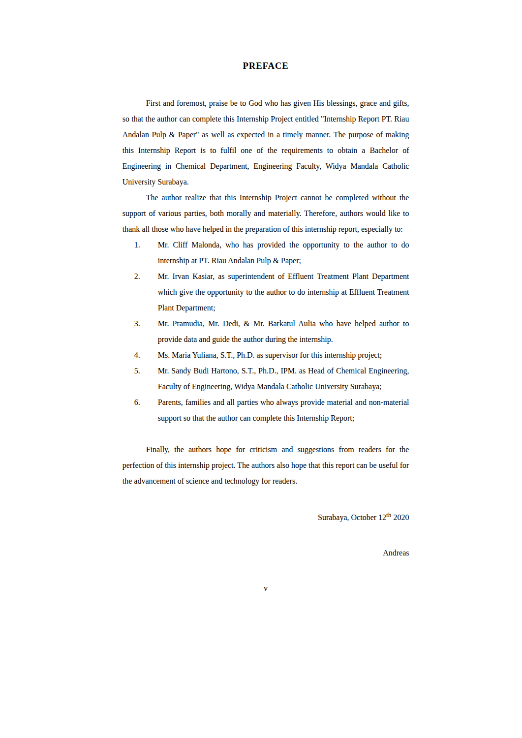PREFACE
First and foremost, praise be to God who has given His blessings, grace and gifts, so that the author can complete this Internship Project entitled "Internship Report PT. Riau Andalan Pulp & Paper" as well as expected in a timely manner. The purpose of making this Internship Report is to fulfil one of the requirements to obtain a Bachelor of Engineering in Chemical Department, Engineering Faculty, Widya Mandala Catholic University Surabaya.
The author realize that this Internship Project cannot be completed without the support of various parties, both morally and materially. Therefore, authors would like to thank all those who have helped in the preparation of this internship report, especially to:
Mr. Cliff Malonda, who has provided the opportunity to the author to do internship at PT. Riau Andalan Pulp & Paper;
Mr. Irvan Kasiar, as superintendent of Effluent Treatment Plant Department which give the opportunity to the author to do internship at Effluent Treatment Plant Department;
Mr. Pramudia, Mr. Dedi, & Mr. Barkatul Aulia who have helped author to provide data and guide the author during the internship.
Ms. Maria Yuliana, S.T., Ph.D. as supervisor for this internship project;
Mr. Sandy Budi Hartono, S.T., Ph.D., IPM. as Head of Chemical Engineering, Faculty of Engineering, Widya Mandala Catholic University Surabaya;
Parents, families and all parties who always provide material and non-material support so that the author can complete this Internship Report;
Finally, the authors hope for criticism and suggestions from readers for the perfection of this internship project. The authors also hope that this report can be useful for the advancement of science and technology for readers.
Surabaya, October 12th 2020
Andreas
v